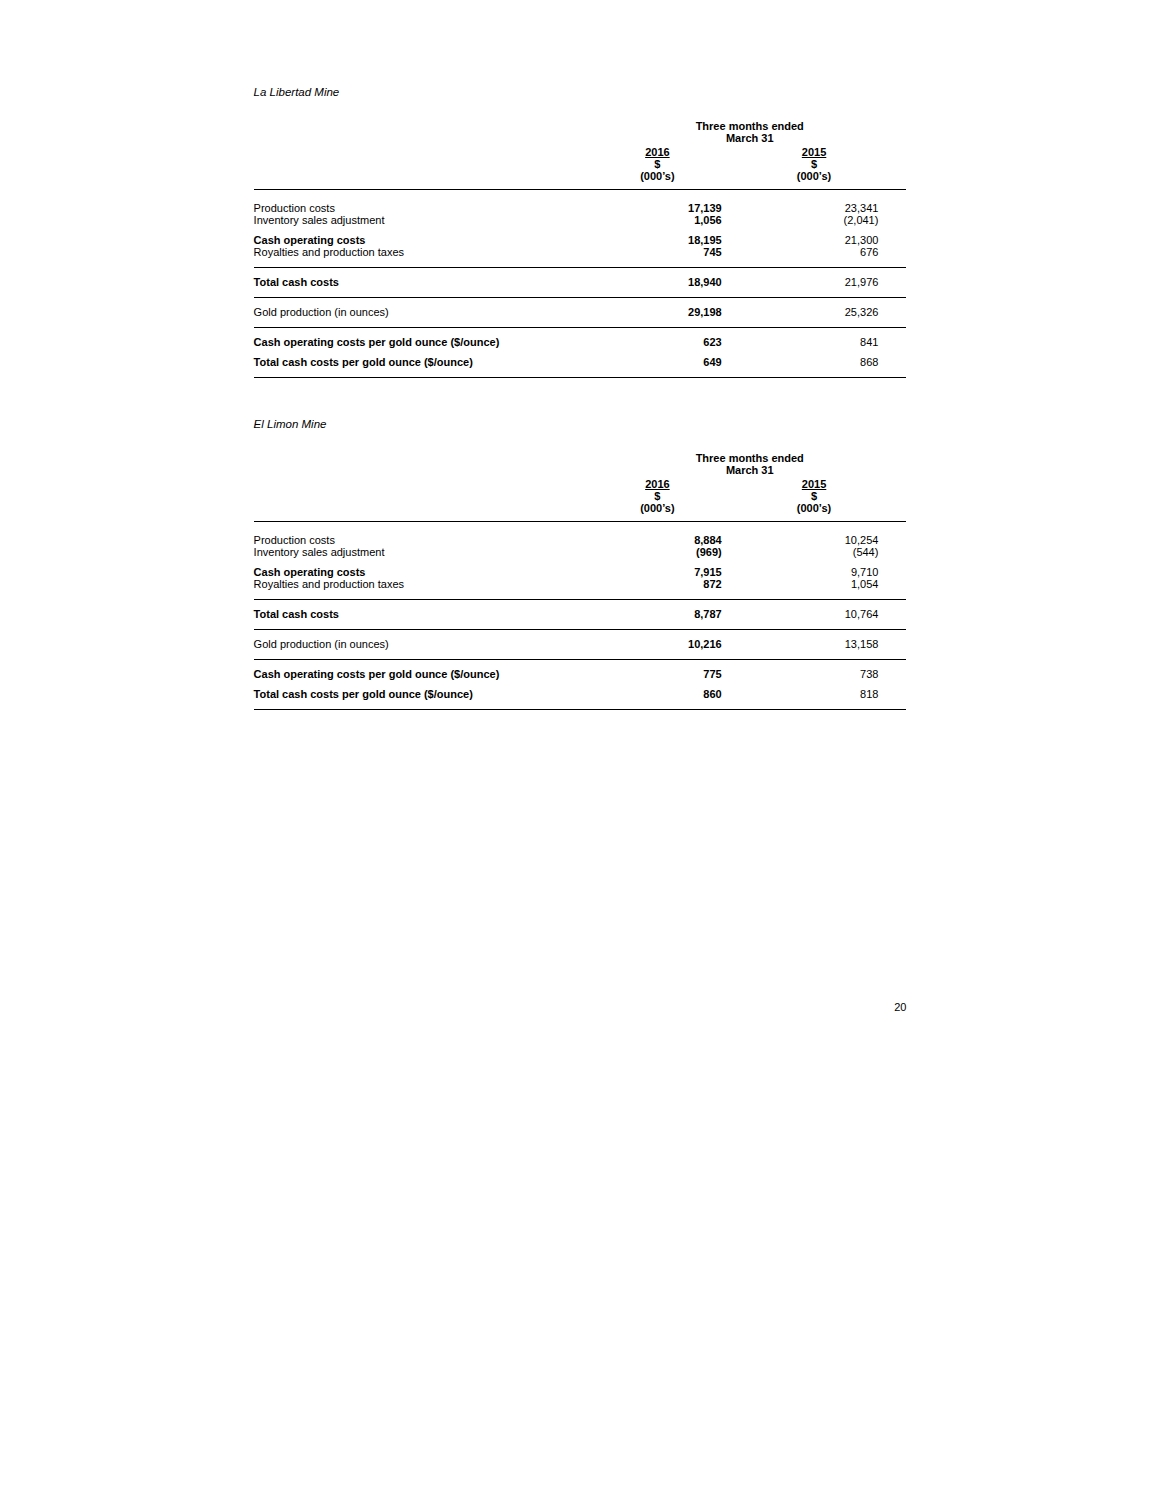La Libertad Mine
| | Three months ended March 31 |
| | 2016 $ | 2015 $ |
| | (000’s) | (000’s) |
| Production costs | 17,139 | 23,341 |
| Inventory sales adjustment | 1,056 | (2,041) |
| Cash operating costs | 18,195 | 21,300 |
| Royalties and production taxes | 745 | 676 |
| Total cash costs | 18,940 | 21,976 |
| Gold production (in ounces) | 29,198 | 25,326 |
| Cash operating costs per gold ounce ($/ounce) | 623 | 841 |
| Total cash costs per gold ounce ($/ounce) | 649 | 868 |
El Limon Mine
| | Three months ended March 31 |
| | 2016 $ | 2015 $ |
| | (000’s) | (000’s) |
| Production costs | 8,884 | 10,254 |
| Inventory sales adjustment | (969) | (544) |
| Cash operating costs | 7,915 | 9,710 |
| Royalties and production taxes | 872 | 1,054 |
| Total cash costs | 8,787 | 10,764 |
| Gold production (in ounces) | 10,216 | 13,158 |
| Cash operating costs per gold ounce ($/ounce) | 775 | 738 |
| Total cash costs per gold ounce ($/ounce) | 860 | 818 |
20